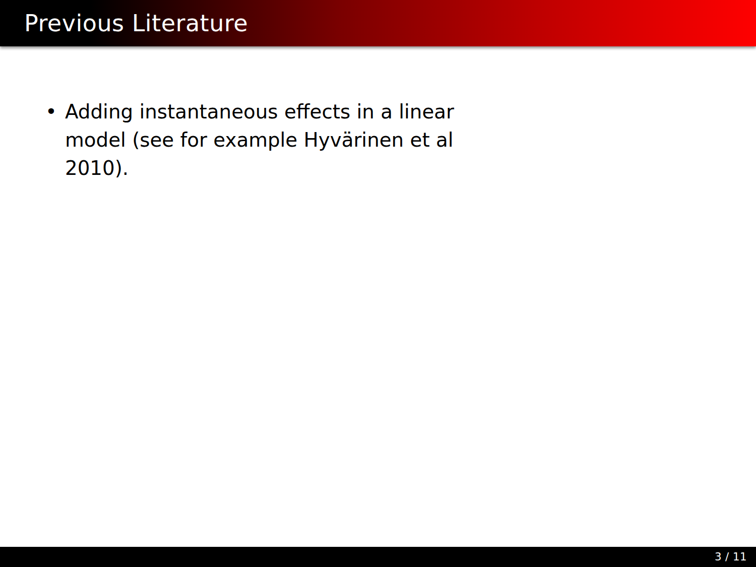Previous Literature
Adding instantaneous effects in a linear model (see for example Hyvärinen et al 2010).
3 / 11